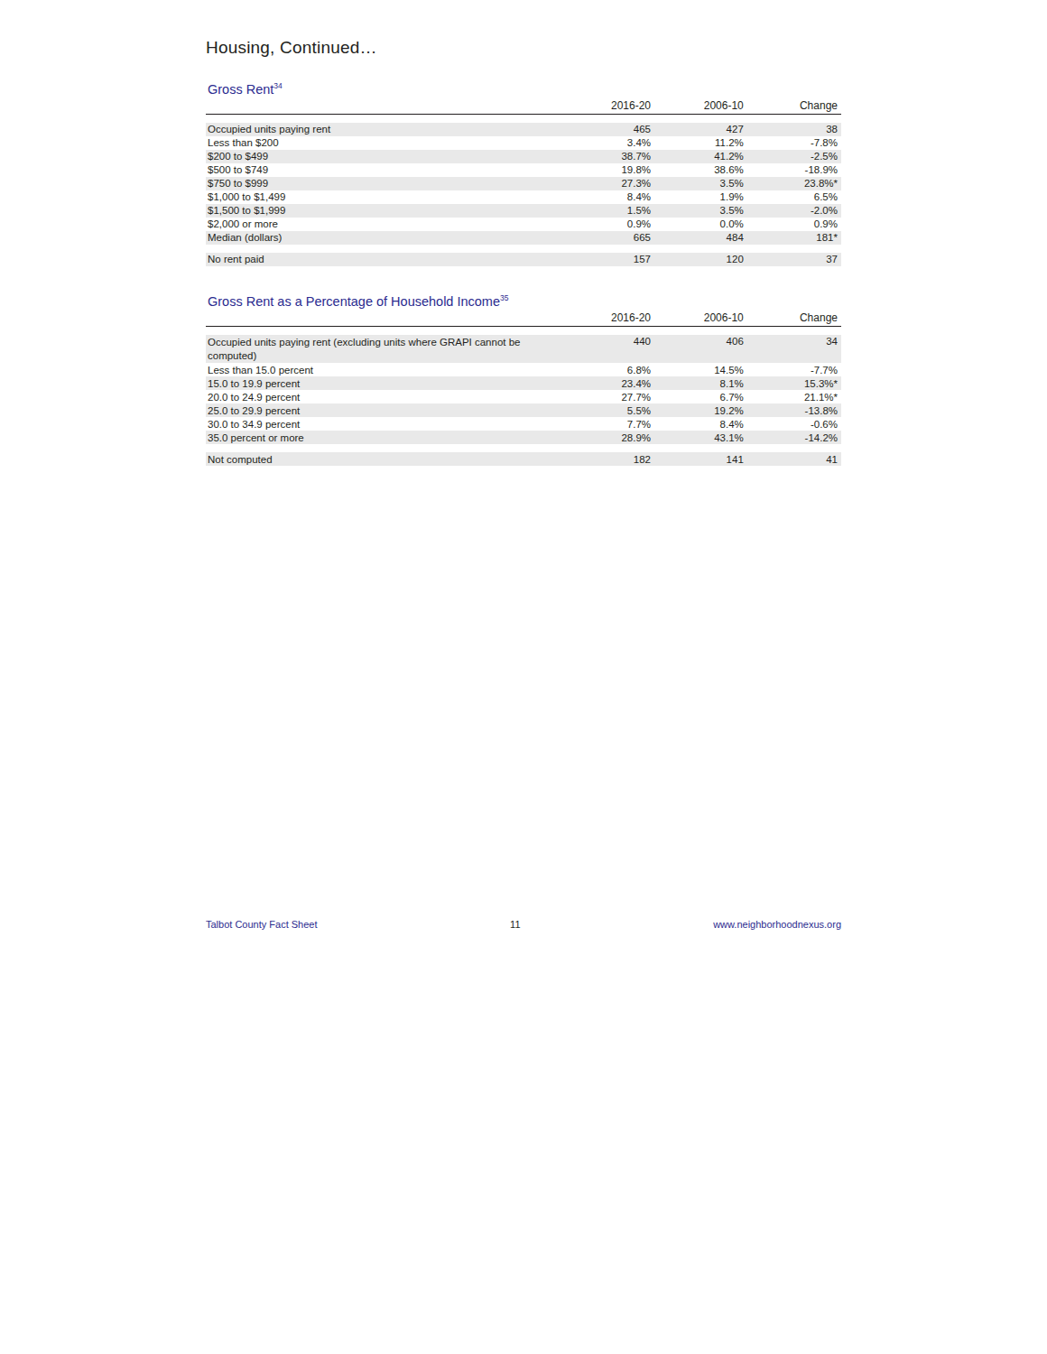Housing, Continued…
Gross Rent 34
| | 2016-20 | 2006-10 | Change |
| --- | --- | --- | --- |
| Occupied units paying rent | 465 | 427 | 38 |
| Less than $200 | 3.4% | 11.2% | -7.8% |
| $200 to $499 | 38.7% | 41.2% | -2.5% |
| $500 to $749 | 19.8% | 38.6% | -18.9% |
| $750 to $999 | 27.3% | 3.5% | 23.8%* |
| $1,000 to $1,499 | 8.4% | 1.9% | 6.5% |
| $1,500 to $1,999 | 1.5% | 3.5% | -2.0% |
| $2,000 or more | 0.9% | 0.0% | 0.9% |
| Median (dollars) | 665 | 484 | 181* |
| No rent paid | 157 | 120 | 37 |
Gross Rent as a Percentage of Household Income 35
| | 2016-20 | 2006-10 | Change |
| --- | --- | --- | --- |
| Occupied units paying rent (excluding units where GRAPI cannot be computed) | 440 | 406 | 34 |
| Less than 15.0 percent | 6.8% | 14.5% | -7.7% |
| 15.0 to 19.9 percent | 23.4% | 8.1% | 15.3%* |
| 20.0 to 24.9 percent | 27.7% | 6.7% | 21.1%* |
| 25.0 to 29.9 percent | 5.5% | 19.2% | -13.8% |
| 30.0 to 34.9 percent | 7.7% | 8.4% | -0.6% |
| 35.0 percent or more | 28.9% | 43.1% | -14.2% |
| Not computed | 182 | 141 | 41 |
Talbot County Fact Sheet 11 www.neighborhoodnexus.org